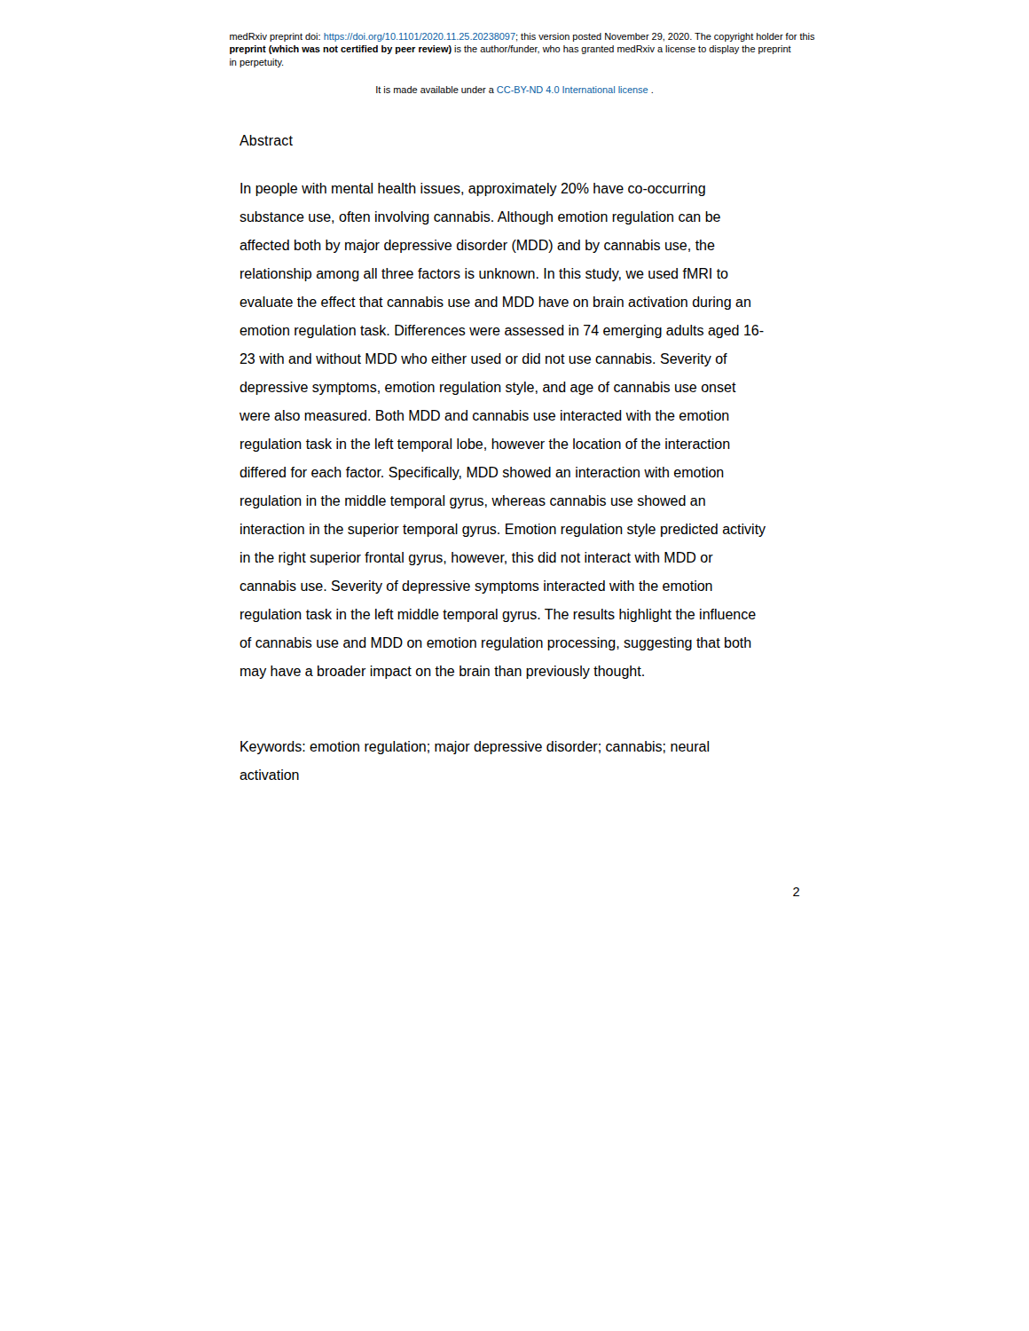medRxiv preprint doi: https://doi.org/10.1101/2020.11.25.20238097; this version posted November 29, 2020. The copyright holder for this
preprint (which was not certified by peer review) is the author/funder, who has granted medRxiv a license to display the preprint in perpetuity.
It is made available under a CC-BY-ND 4.0 International license .
Abstract
In people with mental health issues, approximately 20% have co-occurring substance use, often involving cannabis. Although emotion regulation can be affected both by major depressive disorder (MDD) and by cannabis use, the relationship among all three factors is unknown. In this study, we used fMRI to evaluate the effect that cannabis use and MDD have on brain activation during an emotion regulation task. Differences were assessed in 74 emerging adults aged 16-23 with and without MDD who either used or did not use cannabis. Severity of depressive symptoms, emotion regulation style, and age of cannabis use onset were also measured. Both MDD and cannabis use interacted with the emotion regulation task in the left temporal lobe, however the location of the interaction differed for each factor. Specifically, MDD showed an interaction with emotion regulation in the middle temporal gyrus, whereas cannabis use showed an interaction in the superior temporal gyrus. Emotion regulation style predicted activity in the right superior frontal gyrus, however, this did not interact with MDD or cannabis use. Severity of depressive symptoms interacted with the emotion regulation task in the left middle temporal gyrus. The results highlight the influence of cannabis use and MDD on emotion regulation processing, suggesting that both may have a broader impact on the brain than previously thought.
Keywords: emotion regulation; major depressive disorder; cannabis; neural activation
2